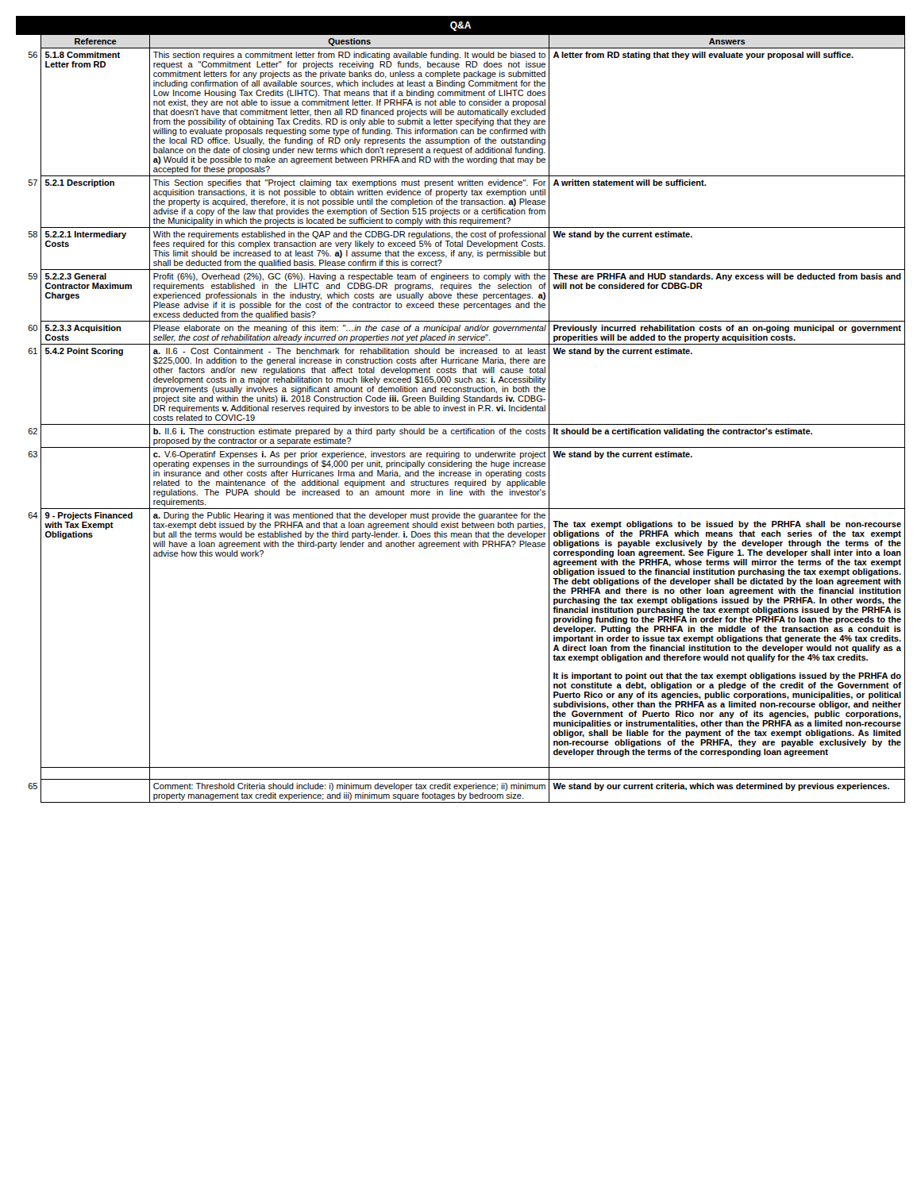| Q&A |
| --- |
| | Reference | Questions | Answers |
| 56 | 5.1.8 Commitment Letter from RD | This section requires a commitment letter from RD indicating available funding. It would be biased to request a "Commitment Letter" for projects receiving RD funds, because RD does not issue commitment letters for any projects as the private banks do, unless a complete package is submitted including confirmation of all available sources, which includes at least a Binding Commitment for the Low Income Housing Tax Credits (LIHTC). That means that if a binding commitment of LIHTC does not exist, they are not able to issue a commitment letter. If PRHFA is not able to consider a proposal that doesn't have that commitment letter, then all RD financed projects will be automatically excluded from the possibility of obtaining Tax Credits. RD is only able to submit a letter specifying that they are willing to evaluate proposals requesting some type of funding. This information can be confirmed with the local RD office. Usually, the funding of RD only represents the assumption of the outstanding balance on the date of closing under new terms which don't represent a request of additional funding. a) Would it be possible to make an agreement between PRHFA and RD with the wording that may be accepted for these proposals? | A letter from RD stating that they will evaluate your proposal will suffice. |
| 57 | 5.2.1 Description | This Section specifies that "Project claiming tax exemptions must present written evidence". For acquisition transactions, it is not possible to obtain written evidence of property tax exemption until the property is acquired, therefore, it is not possible until the completion of the transaction. a) Please advise if a copy of the law that provides the exemption of Section 515 projects or a certification from the Municipality in which the projects is located be sufficient to comply with this requirement? | A written statement will be sufficient. |
| 58 | 5.2.2.1 Intermediary Costs | With the requirements established in the QAP and the CDBG-DR regulations, the cost of professional fees required for this complex transaction are very likely to exceed 5% of Total Development Costs. This limit should be increased to at least 7%. a) I assume that the excess, if any, is permissible but shall be deducted from the qualified basis. Please confirm if this is correct? | We stand by the current estimate. |
| 59 | 5.2.2.3 General Contractor Maximum Charges | Profit (6%), Overhead (2%), GC (6%). Having a respectable team of engineers to comply with the requirements established in the LIHTC and CDBG-DR programs, requires the selection of experienced professionals in the industry, which costs are usually above these percentages. a) Please advise if it is possible for the cost of the contractor to exceed these percentages and the excess deducted from the qualified basis? | These are PRHFA and HUD standards. Any excess will be deducted from basis and will not be considered for CDBG-DR |
| 60 | 5.2.3.3 Acquisition Costs | Please elaborate on the meaning of this item: " …in the case of a municipal and/or governmental seller, the cost of rehabilitation already incurred on properties not yet placed in service ". | Previously incurred rehabilitation costs of an on-going municipal or government properities will be added to the property acquisition costs. |
| 61 | 5.4.2 Point Scoring | a. II.6 - Cost Containment - The benchmark for rehabilitation should be increased to at least $225,000. In addition to the general increase in construction costs after Hurricane Maria, there are other factors and/or new regulations that affect total development costs that will cause total development costs in a major rehabilitation to much likely exceed $165,000 such as: i. Accessibility improvements (usually involves a significant amount of demolition and reconstruction, in both the project site and within the units) ii. 2018 Construction Code iii. Green Building Standards iv. CDBG-DR requirements v. Additional reserves required by investors to be able to invest in P.R. vi. Incidental costs related to COVIC-19 | We stand by the current estimate. |
| 62 | | b. II.6 i. The construction estimate prepared by a third party should be a certification of the costs proposed by the contractor or a separate estimate? | It should be a certification validating the contractor's estimate. |
| 63 | | c. V.6-Operatinf Expenses i. As per prior experience, investors are requiring to underwrite project operating expenses in the surroundings of $4,000 per unit, principally considering the huge increase in insurance and other costs after Hurricanes Irma and Maria, and the increase in operating costs related to the maintenance of the additional equipment and structures required by applicable regulations. The PUPA should be increased to an amount more in line with the investor's requirements. | We stand by the current estimate. |
| 64 | 9 - Projects Financed with Tax Exempt Obligations | a. During the Public Hearing it was mentioned that the developer must provide the guarantee for the tax-exempt debt issued by the PRHFA and that a loan agreement should exist between both parties, but all the terms would be established by the third party-lender. i. Does this mean that the developer will have a loan agreement with the third-party lender and another agreement with PRHFA? Please advise how this would work? | The tax exempt obligations to be issued by the PRHFA shall be non-recourse obligations of the PRHFA which means that each series of the tax exempt obligations is payable exclusively by the developer through the terms of the corresponding loan agreement. See Figure 1. The developer shall inter into a loan agreement with the PRHFA, whose terms will mirror the terms of the tax exempt obligation issued to the financial institution purchasing the tax exempt obligations. The debt obligations of the developer shall be dictated by the loan agreement with the PRHFA and there is no other loan agreement with the financial institution purchasing the tax exempt obligations issued by the PRHFA. In other words, the financial institution purchasing the tax exempt obligations issued by the PRHFA is providing funding to the PRHFA in order for the PRHFA to loan the proceeds to the developer. Putting the PRHFA in the middle of the transaction as a conduit is important in order to issue tax exempt obligations that generate the 4% tax credits. A direct loan from the financial institution to the developer would not qualify as a tax exempt obligation and therefore would not qualify for the 4% tax credits. It is important to point out that the tax exempt obligations issued by the PRHFA do not constitute a debt, obligation or a pledge of the credit of the Government of Puerto Rico or any of its agencies, public corporations, municipalities, or political subdivisions, other than the PRHFA as a limited non-recourse obligor, and neither the Government of Puerto Rico nor any of its agencies, public corporations, municipalities or instrumentalities, other than the PRHFA as a limited non-recourse obligor, shall be liable for the payment of the tax exempt obligations. As limited non-recourse obligations of the PRHFA, they are payable exclusively by the developer through the terms of the corresponding loan agreement |
| 65 | | Comment: Threshold Criteria should include: i) minimum developer tax credit experience; ii) minimum property management tax credit experience; and iii) minimum square footages by bedroom size. | We stand by our current criteria, which was determined by previous experiences. |